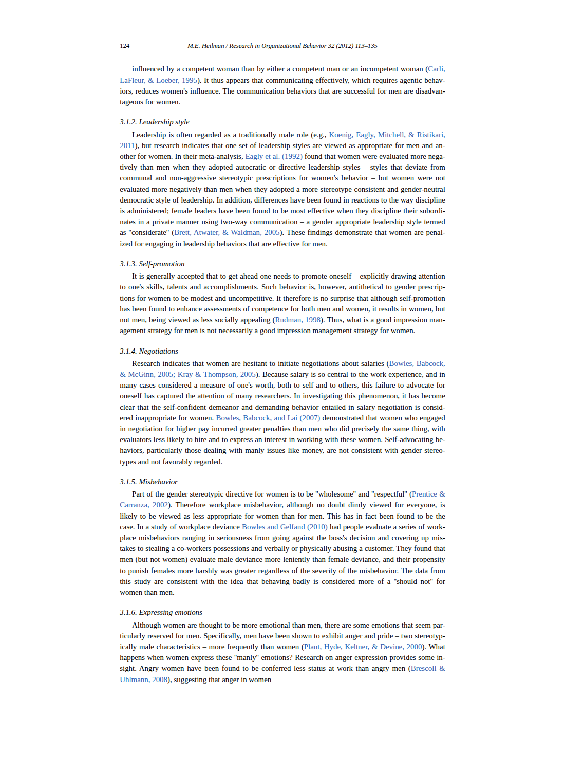124
M.E. Heilman / Research in Organizational Behavior 32 (2012) 113–135
influenced by a competent woman than by either a competent man or an incompetent woman (Carli, LaFleur, & Loeber, 1995). It thus appears that communicating effectively, which requires agentic behaviors, reduces women's influence. The communication behaviors that are successful for men are disadvantageous for women.
3.1.2. Leadership style
Leadership is often regarded as a traditionally male role (e.g., Koenig, Eagly, Mitchell, & Ristikari, 2011), but research indicates that one set of leadership styles are viewed as appropriate for men and another for women. In their meta-analysis, Eagly et al. (1992) found that women were evaluated more negatively than men when they adopted autocratic or directive leadership styles – styles that deviate from communal and non-aggressive stereotypic prescriptions for women's behavior – but women were not evaluated more negatively than men when they adopted a more stereotype consistent and gender-neutral democratic style of leadership. In addition, differences have been found in reactions to the way discipline is administered; female leaders have been found to be most effective when they discipline their subordinates in a private manner using two-way communication – a gender appropriate leadership style termed as ''considerate'' (Brett, Atwater, & Waldman, 2005). These findings demonstrate that women are penalized for engaging in leadership behaviors that are effective for men.
3.1.3. Self-promotion
It is generally accepted that to get ahead one needs to promote oneself – explicitly drawing attention to one's skills, talents and accomplishments. Such behavior is, however, antithetical to gender prescriptions for women to be modest and uncompetitive. It therefore is no surprise that although self-promotion has been found to enhance assessments of competence for both men and women, it results in women, but not men, being viewed as less socially appealing (Rudman, 1998). Thus, what is a good impression management strategy for men is not necessarily a good impression management strategy for women.
3.1.4. Negotiations
Research indicates that women are hesitant to initiate negotiations about salaries (Bowles, Babcock, & McGinn, 2005; Kray & Thompson, 2005). Because salary is so central to the work experience, and in many cases considered a measure of one's worth, both to self and to others, this failure to advocate for oneself has captured the attention of many researchers. In investigating this phenomenon, it has become clear that the self-confident demeanor and demanding behavior entailed in salary negotiation is considered inappropriate for women. Bowles, Babcock, and Lai (2007) demonstrated that women who engaged in negotiation for higher pay incurred greater penalties than men who did precisely the same thing, with evaluators less likely to hire and to express an interest in working with these women. Self-advocating behaviors, particularly those dealing with manly issues like money, are not consistent with gender stereotypes and not favorably regarded.
3.1.5. Misbehavior
Part of the gender stereotypic directive for women is to be ''wholesome'' and ''respectful'' (Prentice & Carranza, 2002). Therefore workplace misbehavior, although no doubt dimly viewed for everyone, is likely to be viewed as less appropriate for women than for men. This has in fact been found to be the case. In a study of workplace deviance Bowles and Gelfand (2010) had people evaluate a series of workplace misbehaviors ranging in seriousness from going against the boss's decision and covering up mistakes to stealing a co-workers possessions and verbally or physically abusing a customer. They found that men (but not women) evaluate male deviance more leniently than female deviance, and their propensity to punish females more harshly was greater regardless of the severity of the misbehavior. The data from this study are consistent with the idea that behaving badly is considered more of a ''should not'' for women than men.
3.1.6. Expressing emotions
Although women are thought to be more emotional than men, there are some emotions that seem particularly reserved for men. Specifically, men have been shown to exhibit anger and pride – two stereotypically male characteristics – more frequently than women (Plant, Hyde, Keltner, & Devine, 2000). What happens when women express these ''manly'' emotions? Research on anger expression provides some insight. Angry women have been found to be conferred less status at work than angry men (Brescoll & Uhlmann, 2008), suggesting that anger in women